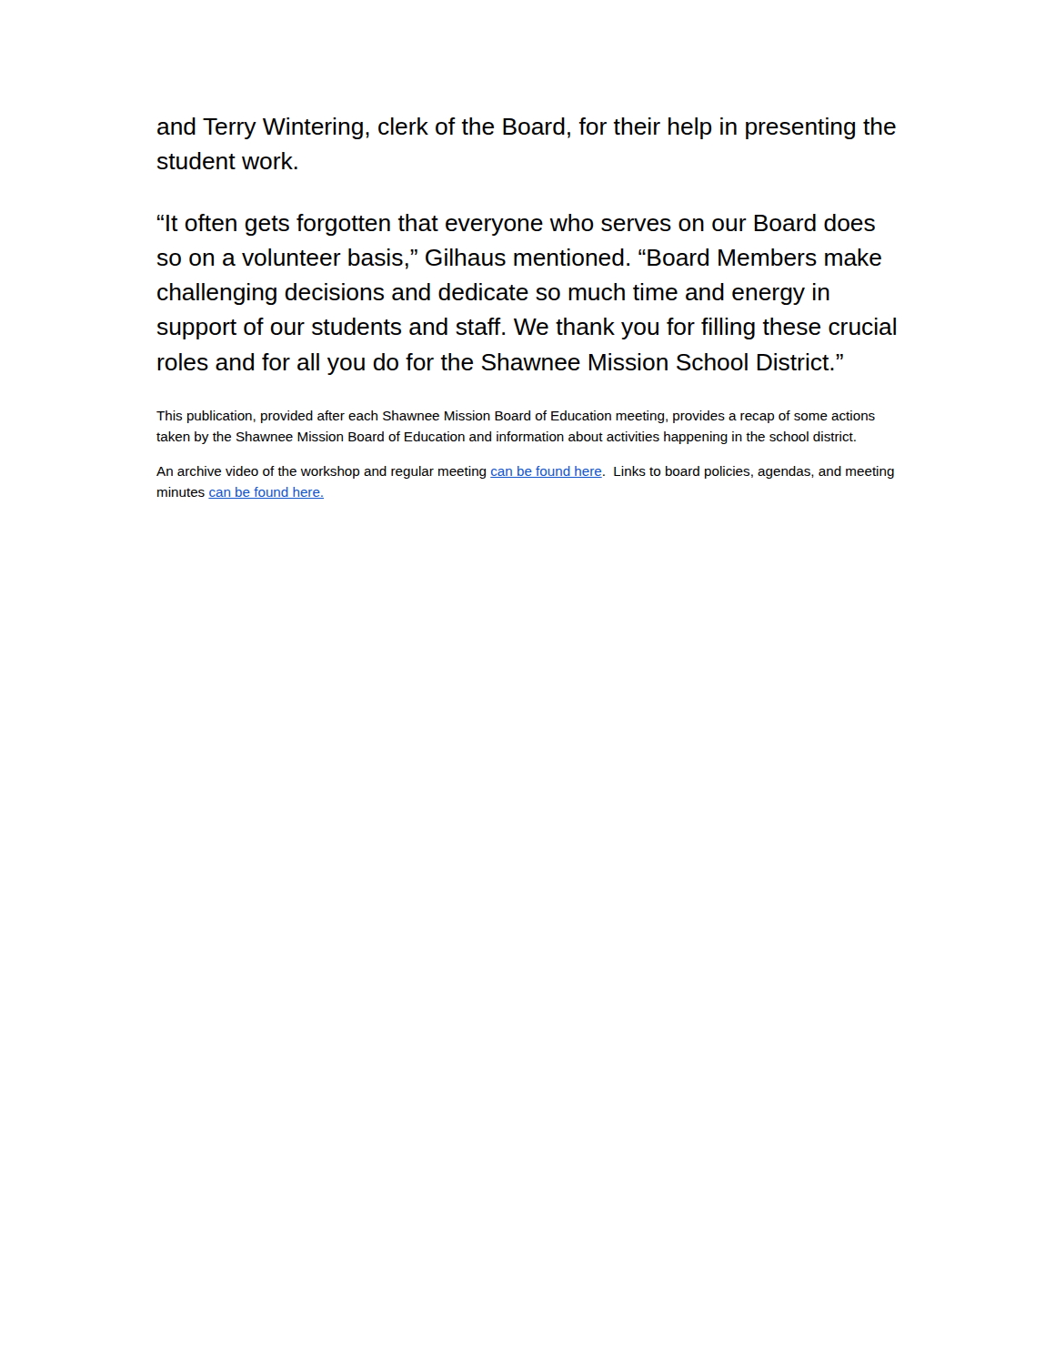and Terry Wintering, clerk of the Board, for their help in presenting the student work.
“It often gets forgotten that everyone who serves on our Board does so on a volunteer basis,” Gilhaus mentioned. “Board Members make challenging decisions and dedicate so much time and energy in support of our students and staff. We thank you for filling these crucial roles and for all you do for the Shawnee Mission School District.”
This publication, provided after each Shawnee Mission Board of Education meeting, provides a recap of some actions taken by the Shawnee Mission Board of Education and information about activities happening in the school district.
An archive video of the workshop and regular meeting can be found here. Links to board policies, agendas, and meeting minutes can be found here.